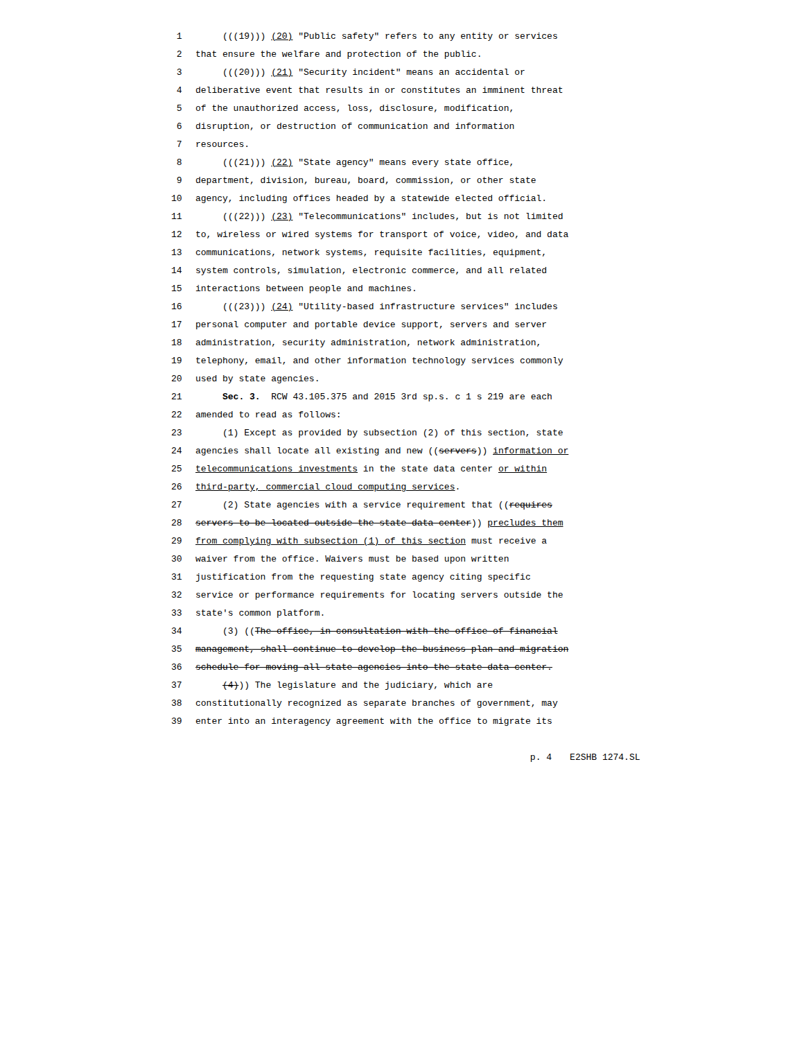1 (((19))) (20) "Public safety" refers to any entity or services
2 that ensure the welfare and protection of the public.
3 (((20))) (21) "Security incident" means an accidental or
4 deliberative event that results in or constitutes an imminent threat
5 of the unauthorized access, loss, disclosure, modification,
6 disruption, or destruction of communication and information
7 resources.
8 (((21))) (22) "State agency" means every state office,
9 department, division, bureau, board, commission, or other state
10 agency, including offices headed by a statewide elected official.
11 (((22))) (23) "Telecommunications" includes, but is not limited
12 to, wireless or wired systems for transport of voice, video, and data
13 communications, network systems, requisite facilities, equipment,
14 system controls, simulation, electronic commerce, and all related
15 interactions between people and machines.
16 (((23))) (24) "Utility-based infrastructure services" includes
17 personal computer and portable device support, servers and server
18 administration, security administration, network administration,
19 telephony, email, and other information technology services commonly
20 used by state agencies.
21 Sec. 3. RCW 43.105.375 and 2015 3rd sp.s. c 1 s 219 are each
22 amended to read as follows:
23 (1) Except as provided by subsection (2) of this section, state
24 agencies shall locate all existing and new ((servers)) information or
25 telecommunications investments in the state data center or within
26 third-party, commercial cloud computing services.
27 (2) State agencies with a service requirement that ((requires
28 servers to be located outside the state data center)) precludes them
29 from complying with subsection (1) of this section must receive a
30 waiver from the office. Waivers must be based upon written
31 justification from the requesting state agency citing specific
32 service or performance requirements for locating servers outside the
33 state's common platform.
34 (3) ((The office, in consultation with the office of financial
35 management, shall continue to develop the business plan and migration
36 schedule for moving all state agencies into the state data center.
37 (4))) The legislature and the judiciary, which are
38 constitutionally recognized as separate branches of government, may
39 enter into an interagency agreement with the office to migrate its
p. 4 E2SHB 1274.SL